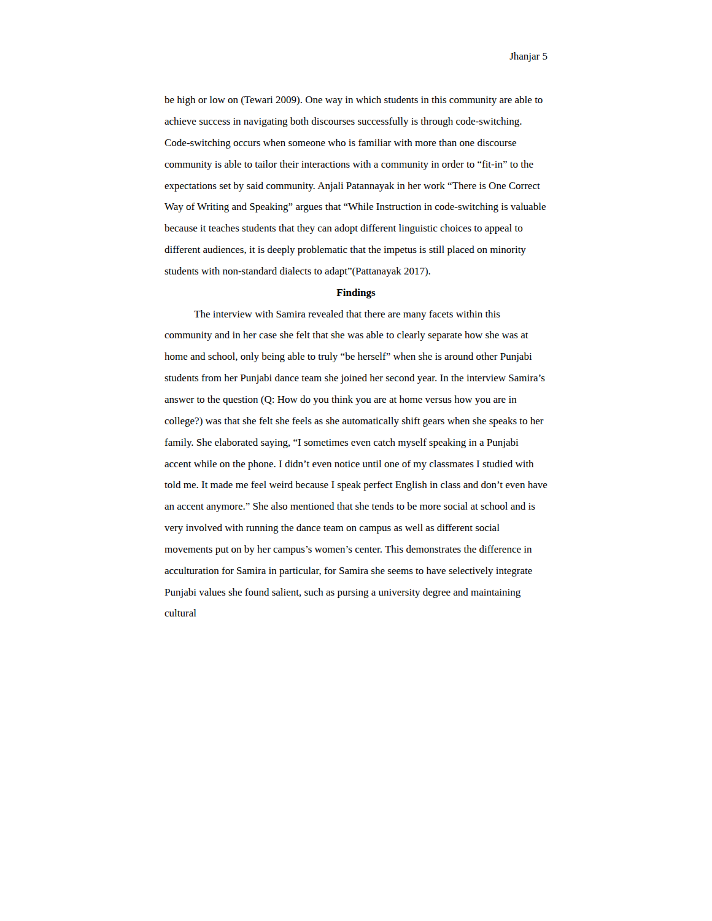Jhanjar 5
be high or low on (Tewari 2009). One way in which students in this community are able to achieve success in navigating both discourses successfully is through code-switching. Code-switching occurs when someone who is familiar with more than one discourse community is able to tailor their interactions with a community in order to “fit-in” to the expectations set by said community. Anjali Patannayak in her work “There is One Correct Way of Writing and Speaking” argues that “While Instruction in code-switching is valuable because it teaches students that they can adopt different linguistic choices to appeal to different audiences, it is deeply problematic that the impetus is still placed on minority students with non-standard dialects to adapt”(Pattanayak 2017).
Findings
The interview with Samira revealed that there are many facets within this community and in her case she felt that she was able to clearly separate how she was at home and school, only being able to truly “be herself” when she is around other Punjabi students from her Punjabi dance team she joined her second year. In the interview Samira’s answer to the question (Q: How do you think you are at home versus how you are in college?) was that she felt she feels as she automatically shift gears when she speaks to her family. She elaborated saying, “I sometimes even catch myself speaking in a Punjabi accent while on the phone. I didn’t even notice until one of my classmates I studied with told me. It made me feel weird because I speak perfect English in class and don’t even have an accent anymore.” She also mentioned that she tends to be more social at school and is very involved with running the dance team on campus as well as different social movements put on by her campus’s women’s center. This demonstrates the difference in acculturation for Samira in particular, for Samira she seems to have selectively integrate Punjabi values she found salient, such as pursing a university degree and maintaining cultural